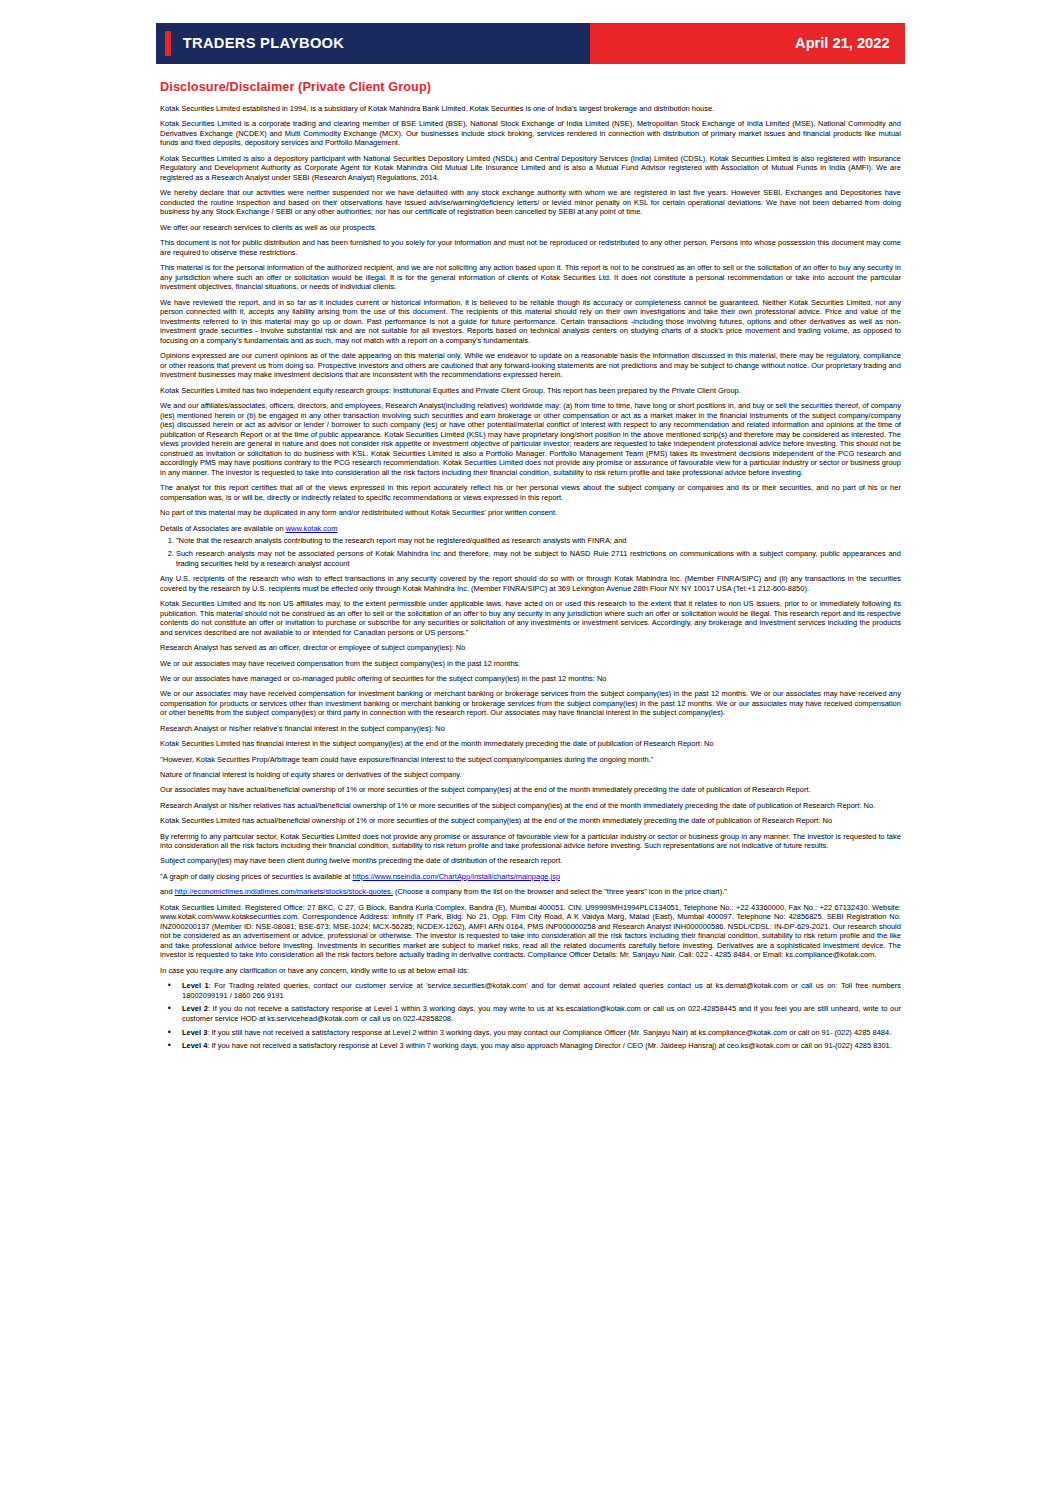TRADERS PLAYBOOK
April 21, 2022
Disclosure/Disclaimer (Private Client Group)
Kotak Securities Limited established in 1994, is a subsidiary of Kotak Mahindra Bank Limited. Kotak Securities is one of India's largest brokerage and distribution house.
Kotak Securities Limited is a corporate trading and clearing member of BSE Limited (BSE), National Stock Exchange of India Limited (NSE), Metropolitan Stock Exchange of India Limited (MSE), National Commodity and Derivatives Exchange (NCDEX) and Multi Commodity Exchange (MCX). Our businesses include stock broking, services rendered in connection with distribution of primary market issues and financial products like mutual funds and fixed deposits, depository services and Portfolio Management.
Kotak Securities Limited is also a depository participant with National Securities Depository Limited (NSDL) and Central Depository Services (India) Limited (CDSL). Kotak Securities Limited is also registered with Insurance Regulatory and Development Authority as Corporate Agent for Kotak Mahindra Old Mutual Life Insurance Limited and is also a Mutual Fund Advisor registered with Association of Mutual Funds in India (AMFI). We are registered as a Research Analyst under SEBI (Research Analyst) Regulations, 2014.
We hereby declare that our activities were neither suspended nor we have defaulted with any stock exchange authority with whom we are registered in last five years. However SEBI, Exchanges and Depositories have conducted the routine inspection and based on their observations have issued advise/warning/deficiency letters/ or levied minor penalty on KSL for certain operational deviations. We have not been debarred from doing business by any Stock Exchange / SEBI or any other authorities; nor has our certificate of registration been cancelled by SEBI at any point of time.
We offer our research services to clients as well as our prospects.
This document is not for public distribution and has been furnished to you solely for your information and must not be reproduced or redistributed to any other person. Persons into whose possession this document may come are required to observe these restrictions.
This material is for the personal information of the authorized recipient, and we are not soliciting any action based upon it. This report is not to be construed as an offer to sell or the solicitation of an offer to buy any security in any jurisdiction where such an offer or solicitation would be illegal. It is for the general information of clients of Kotak Securities Ltd. It does not constitute a personal recommendation or take into account the particular investment objectives, financial situations, or needs of individual clients.
We have reviewed the report, and in so far as it includes current or historical information, it is believed to be reliable though its accuracy or completeness cannot be guaranteed. Neither Kotak Securities Limited, nor any person connected with it, accepts any liability arising from the use of this document. The recipients of this material should rely on their own investigations and take their own professional advice. Price and value of the investments referred to in this material may go up or down. Past performance is not a guide for future performance. Certain transactions -including those involving futures, options and other derivatives as well as non-investment grade securities - involve substantial risk and are not suitable for all investors. Reports based on technical analysis centers on studying charts of a stock's price movement and trading volume, as opposed to focusing on a company's fundamentals and as such, may not match with a report on a company's fundamentals.
Opinions expressed are our current opinions as of the date appearing on this material only. While we endeavor to update on a reasonable basis the information discussed in this material, there may be regulatory, compliance or other reasons that prevent us from doing so. Prospective investors and others are cautioned that any forward-looking statements are not predictions and may be subject to change without notice. Our proprietary trading and investment businesses may make investment decisions that are inconsistent with the recommendations expressed herein.
Kotak Securities Limited has two independent equity research groups: Institutional Equities and Private Client Group. This report has been prepared by the Private Client Group.
We and our affiliates/associates, officers, directors, and employees, Research Analyst(including relatives) worldwide may: (a) from time to time, have long or short positions in, and buy or sell the securities thereof, of company (ies) mentioned herein or (b) be engaged in any other transaction involving such securities and earn brokerage or other compensation or act as a market maker in the financial instruments of the subject company/company (ies) discussed herein or act as advisor or lender / borrower to such company (ies) or have other potential/material conflict of interest with respect to any recommendation and related information and opinions at the time of publication of Research Report or at the time of public appearance. Kotak Securities Limited (KSL) may have proprietary long/short position in the above mentioned scrip(s) and therefore may be considered as interested. The views provided herein are general in nature and does not consider risk appetite or investment objective of particular investor; readers are requested to take independent professional advice before investing. This should not be construed as invitation or solicitation to do business with KSL. Kotak Securities Limited is also a Portfolio Manager. Portfolio Management Team (PMS) takes its investment decisions independent of the PCG research and accordingly PMS may have positions contrary to the PCG research recommendation. Kotak Securities Limited does not provide any promise or assurance of favourable view for a particular industry or sector or business group in any manner. The investor is requested to take into consideration all the risk factors including their financial condition, suitability to risk return profile and take professional advice before investing.
The analyst for this report certifies that all of the views expressed in this report accurately reflect his or her personal views about the subject company or companies and its or their securities, and no part of his or her compensation was, is or will be, directly or indirectly related to specific recommendations or views expressed in this report.
No part of this material may be duplicated in any form and/or redistributed without Kotak Securities' prior written consent.
Details of Associates are available on www.kotak.com
"Note that the research analysts contributing to the research report may not be registered/qualified as research analysts with FINRA; and
Such research analysts may not be associated persons of Kotak Mahindra Inc and therefore, may not be subject to NASD Rule 2711 restrictions on communications with a subject company, public appearances and trading securities held by a research analyst account
Any U.S. recipients of the research who wish to effect transactions in any security covered by the report should do so with or through Kotak Mahindra Inc. (Member FINRA/SIPC) and (ii) any transactions in the securities covered by the research by U.S. recipients must be effected only through Kotak Mahindra Inc. (Member FINRA/SIPC) at 369 Lexington Avenue 28th Floor NY NY 10017 USA (Tel:+1 212-600-8850).
Kotak Securities Limited and its non US affiliates may, to the extent permissible under applicable laws, have acted on or used this research to the extent that it relates to non US issuers, prior to or immediately following its publication. This material should not be construed as an offer to sell or the solicitation of an offer to buy any security in any jurisdiction where such an offer or solicitation would be illegal. This research report and its respective contents do not constitute an offer or invitation to purchase or subscribe for any securities or solicitation of any investments or investment services. Accordingly, any brokerage and investment services including the products and services described are not available to or intended for Canadian persons or US persons."
Research Analyst has served as an officer, director or employee of subject company(ies): No
We or our associates may have received compensation from the subject company(ies) in the past 12 months.
We or our associates have managed or co-managed public offering of securities for the subject company(ies) in the past 12 months: No
We or our associates may have received compensation for investment banking or merchant banking or brokerage services from the subject company(ies) in the past 12 months. We or our associates may have received any compensation for products or services other than investment banking or merchant banking or brokerage services from the subject company(ies) in the past 12 months. We or our associates may have received compensation or other benefits from the subject company(ies) or third party in connection with the research report. Our associates may have financial interest in the subject company(ies).
Research Analyst or his/her relative's financial interest in the subject company(ies): No
Kotak Securities Limited has financial interest in the subject company(ies) at the end of the month immediately preceding the date of publication of Research Report: No
"However, Kotak Securities Prop/Arbitrage team could have exposure/financial interest to the subject company/companies during the ongoing month."
Nature of financial interest is holding of equity shares or derivatives of the subject company.
Our associates may have actual/beneficial ownership of 1% or more securities of the subject company(ies) at the end of the month immediately preceding the date of publication of Research Report.
Research Analyst or his/her relatives has actual/beneficial ownership of 1% or more securities of the subject company(ies) at the end of the month immediately preceding the date of publication of Research Report: No.
Kotak Securities Limited has actual/beneficial ownership of 1% or more securities of the subject company(ies) at the end of the month immediately preceding the date of publication of Research Report: No
By referring to any particular sector, Kotak Securities Limited does not provide any promise or assurance of favourable view for a particular industry or sector or business group in any manner. The investor is requested to take into consideration all the risk factors including their financial condition, suitability to risk return profile and take professional advice before investing. Such representations are not indicative of future results.
Subject company(ies) may have been client during twelve months preceding the date of distribution of the research report.
"A graph of daily closing prices of securities is available at https://www.nseindia.com/ChartApp/install/charts/mainpage.jsp
and http://economictimes.indiatimes.com/markets/stocks/stock-quotes. (Choose a company from the list on the browser and select the "three years" icon in the price chart)."
Kotak Securities Limited. Registered Office: 27 BKC, C 27, G Block, Bandra Kurla Complex, Bandra (E), Mumbai 400051. CIN: U99999MH1994PLC134051, Telephone No.: +22 43360000, Fax No.: +22 67132430. Website: www.kotak.com/www.kotaksecurities.com. Correspondence Address: Infinity IT Park, Bldg. No 21, Opp. Film City Road, A K Vaidya Marg, Malad (East), Mumbai 400097. Telephone No: 42856825. SEBI Registration No: INZ000200137 (Member ID: NSE-08081; BSE-673; MSE-1024; MCX-56285; NCDEX-1262), AMFI ARN 0164, PMS INP000000258 and Research Analyst INH000000586. NSDL/CDSL: IN-DP-629-2021. Our research should not be considered as an advertisement or advice, professional or otherwise. The investor is requested to take into consideration all the risk factors including their financial condition, suitability to risk return profile and the like and take professional advice before investing. Investments in securities market are subject to market risks, read all the related documents carefully before investing. Derivatives are a sophisticated investment device. The investor is requested to take into consideration all the risk factors before actually trading in derivative contracts. Compliance Officer Details: Mr. Sanjayu Nair. Call: 022 - 4285 8484, or Email: ks.compliance@kotak.com.
In case you require any clarification or have any concern, kindly write to us at below email ids:
Level 1: For Trading related queries, contact our customer service at 'service.securities@kotak.com' and for demat account related queries contact us at ks.demat@kotak.com or call us on: Toll free numbers 18002099191 / 1860 266 9191
Level 2: If you do not receive a satisfactory response at Level 1 within 3 working days, you may write to us at ks.escalation@kotak.com or call us on 022-42858445 and if you feel you are still unheard, write to our customer service HOD at ks.servicehead@kotak.com or call us on 022-42858208.
Level 3: If you still have not received a satisfactory response at Level 2 within 3 working days, you may contact our Compliance Officer (Mr. Sanjayu Nair) at ks.compliance@kotak.com or call on 91- (022) 4285 8484.
Level 4: If you have not received a satisfactory response at Level 3 within 7 working days, you may also approach Managing Director / CEO (Mr. Jaideep Hansraj) at ceo.ks@kotak.com or call on 91-(022) 4285 8301.